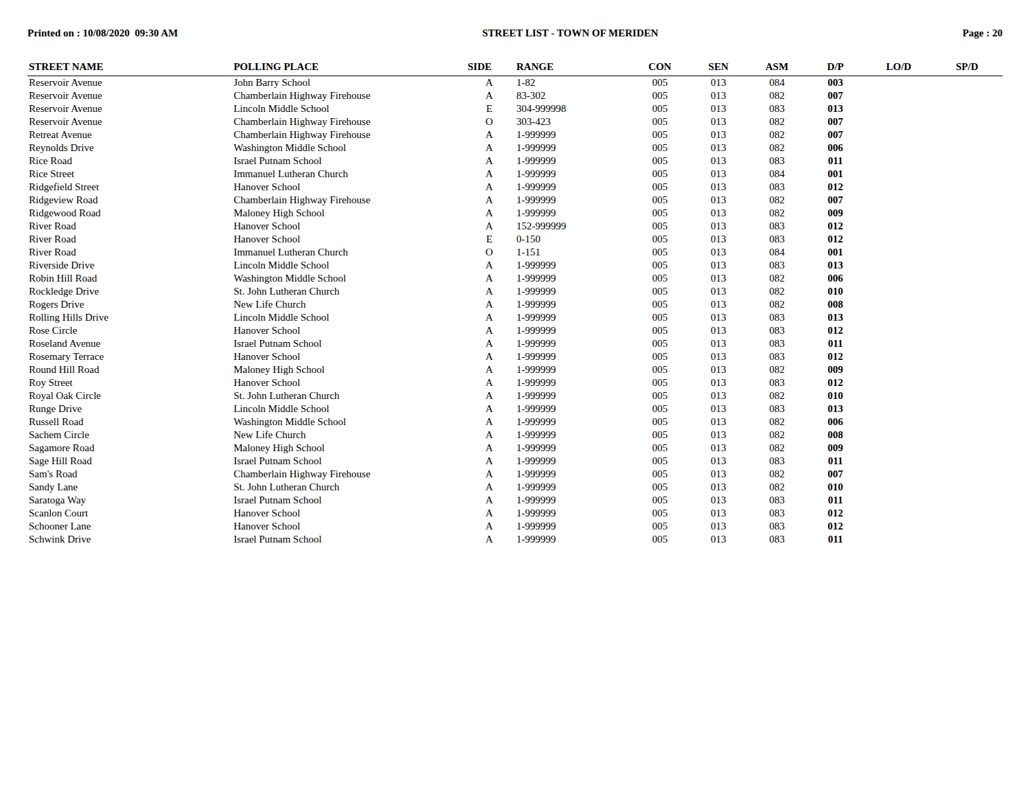Printed on : 10/08/2020 09:30 AM
STREET LIST - TOWN OF MERIDEN
Page : 20
| STREET NAME | POLLING PLACE | SIDE | RANGE | CON | SEN | ASM | D/P | LO/D | SP/D |
| --- | --- | --- | --- | --- | --- | --- | --- | --- | --- |
| Reservoir Avenue | John Barry School | A | 1-82 | 005 | 013 | 084 | 003 | | |
| Reservoir Avenue | Chamberlain Highway Firehouse | A | 83-302 | 005 | 013 | 082 | 007 | | |
| Reservoir Avenue | Lincoln Middle School | E | 304-999998 | 005 | 013 | 083 | 013 | | |
| Reservoir Avenue | Chamberlain Highway Firehouse | O | 303-423 | 005 | 013 | 082 | 007 | | |
| Retreat Avenue | Chamberlain Highway Firehouse | A | 1-999999 | 005 | 013 | 082 | 007 | | |
| Reynolds Drive | Washington Middle School | A | 1-999999 | 005 | 013 | 082 | 006 | | |
| Rice Road | Israel Putnam School | A | 1-999999 | 005 | 013 | 083 | 011 | | |
| Rice Street | Immanuel Lutheran Church | A | 1-999999 | 005 | 013 | 084 | 001 | | |
| Ridgefield Street | Hanover School | A | 1-999999 | 005 | 013 | 083 | 012 | | |
| Ridgeview Road | Chamberlain Highway Firehouse | A | 1-999999 | 005 | 013 | 082 | 007 | | |
| Ridgewood Road | Maloney High School | A | 1-999999 | 005 | 013 | 082 | 009 | | |
| River Road | Hanover School | A | 152-999999 | 005 | 013 | 083 | 012 | | |
| River Road | Hanover School | E | 0-150 | 005 | 013 | 083 | 012 | | |
| River Road | Immanuel Lutheran Church | O | 1-151 | 005 | 013 | 084 | 001 | | |
| Riverside Drive | Lincoln Middle School | A | 1-999999 | 005 | 013 | 083 | 013 | | |
| Robin Hill Road | Washington Middle School | A | 1-999999 | 005 | 013 | 082 | 006 | | |
| Rockledge Drive | St. John Lutheran Church | A | 1-999999 | 005 | 013 | 082 | 010 | | |
| Rogers Drive | New Life Church | A | 1-999999 | 005 | 013 | 082 | 008 | | |
| Rolling Hills Drive | Lincoln Middle School | A | 1-999999 | 005 | 013 | 083 | 013 | | |
| Rose Circle | Hanover School | A | 1-999999 | 005 | 013 | 083 | 012 | | |
| Roseland Avenue | Israel Putnam School | A | 1-999999 | 005 | 013 | 083 | 011 | | |
| Rosemary Terrace | Hanover School | A | 1-999999 | 005 | 013 | 083 | 012 | | |
| Round Hill Road | Maloney High School | A | 1-999999 | 005 | 013 | 082 | 009 | | |
| Roy Street | Hanover School | A | 1-999999 | 005 | 013 | 083 | 012 | | |
| Royal Oak Circle | St. John Lutheran Church | A | 1-999999 | 005 | 013 | 082 | 010 | | |
| Runge Drive | Lincoln Middle School | A | 1-999999 | 005 | 013 | 083 | 013 | | |
| Russell Road | Washington Middle School | A | 1-999999 | 005 | 013 | 082 | 006 | | |
| Sachem Circle | New Life Church | A | 1-999999 | 005 | 013 | 082 | 008 | | |
| Sagamore Road | Maloney High School | A | 1-999999 | 005 | 013 | 082 | 009 | | |
| Sage Hill Road | Israel Putnam School | A | 1-999999 | 005 | 013 | 083 | 011 | | |
| Sam's Road | Chamberlain Highway Firehouse | A | 1-999999 | 005 | 013 | 082 | 007 | | |
| Sandy Lane | St. John Lutheran Church | A | 1-999999 | 005 | 013 | 082 | 010 | | |
| Saratoga Way | Israel Putnam School | A | 1-999999 | 005 | 013 | 083 | 011 | | |
| Scanlon Court | Hanover School | A | 1-999999 | 005 | 013 | 083 | 012 | | |
| Schooner Lane | Hanover School | A | 1-999999 | 005 | 013 | 083 | 012 | | |
| Schwink Drive | Israel Putnam School | A | 1-999999 | 005 | 013 | 083 | 011 | | |